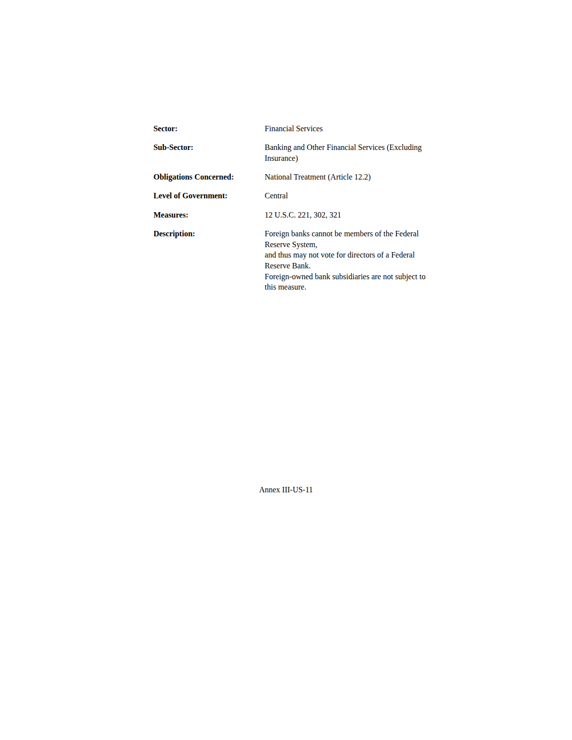| Sector: | Financial Services |
| Sub-Sector: | Banking and Other Financial Services (Excluding Insurance) |
| Obligations Concerned: | National Treatment (Article 12.2) |
| Level of Government: | Central |
| Measures: | 12 U.S.C. 221, 302, 321 |
| Description: | Foreign banks cannot be members of the Federal Reserve System, and thus may not vote for directors of a Federal Reserve Bank. Foreign-owned bank subsidiaries are not subject to this measure. |
Annex III-US-11